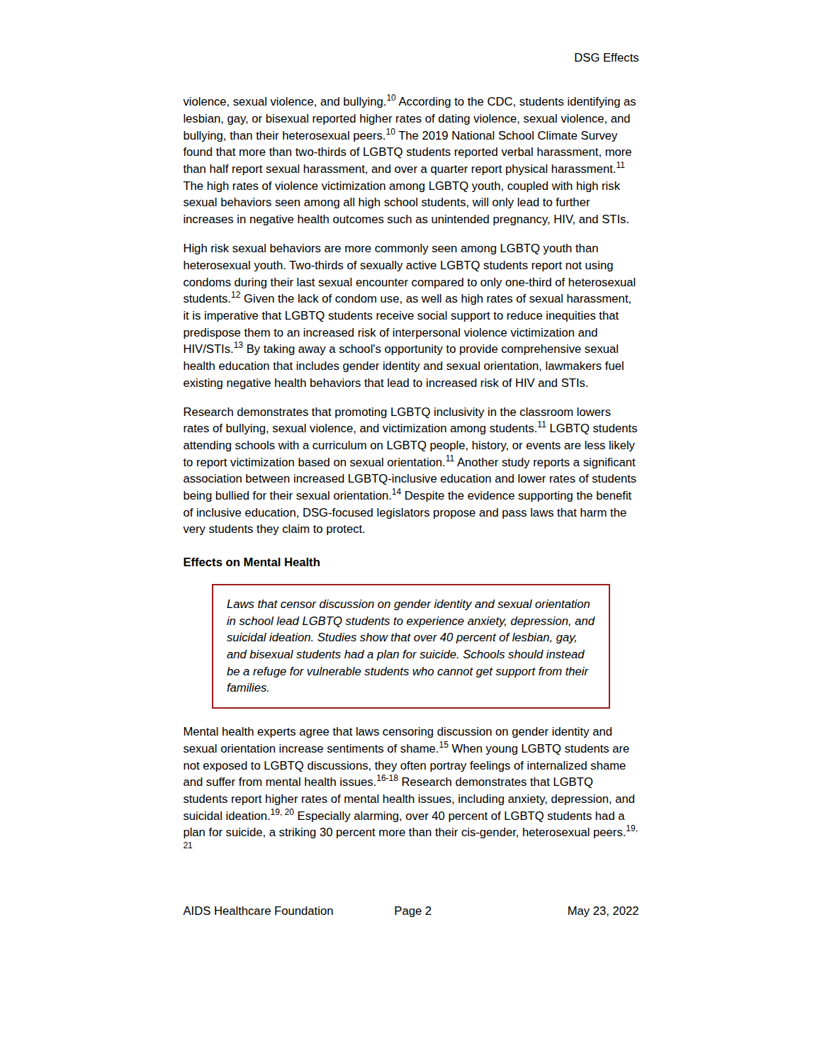DSG Effects
violence, sexual violence, and bullying.10 According to the CDC, students identifying as lesbian, gay, or bisexual reported higher rates of dating violence, sexual violence, and bullying, than their heterosexual peers.10 The 2019 National School Climate Survey found that more than two-thirds of LGBTQ students reported verbal harassment, more than half report sexual harassment, and over a quarter report physical harassment.11 The high rates of violence victimization among LGBTQ youth, coupled with high risk sexual behaviors seen among all high school students, will only lead to further increases in negative health outcomes such as unintended pregnancy, HIV, and STIs.
High risk sexual behaviors are more commonly seen among LGBTQ youth than heterosexual youth. Two-thirds of sexually active LGBTQ students report not using condoms during their last sexual encounter compared to only one-third of heterosexual students.12 Given the lack of condom use, as well as high rates of sexual harassment, it is imperative that LGBTQ students receive social support to reduce inequities that predispose them to an increased risk of interpersonal violence victimization and HIV/STIs.13 By taking away a school's opportunity to provide comprehensive sexual health education that includes gender identity and sexual orientation, lawmakers fuel existing negative health behaviors that lead to increased risk of HIV and STIs.
Research demonstrates that promoting LGBTQ inclusivity in the classroom lowers rates of bullying, sexual violence, and victimization among students.11 LGBTQ students attending schools with a curriculum on LGBTQ people, history, or events are less likely to report victimization based on sexual orientation.11 Another study reports a significant association between increased LGBTQ-inclusive education and lower rates of students being bullied for their sexual orientation.14 Despite the evidence supporting the benefit of inclusive education, DSG-focused legislators propose and pass laws that harm the very students they claim to protect.
Effects on Mental Health
Laws that censor discussion on gender identity and sexual orientation in school lead LGBTQ students to experience anxiety, depression, and suicidal ideation. Studies show that over 40 percent of lesbian, gay, and bisexual students had a plan for suicide. Schools should instead be a refuge for vulnerable students who cannot get support from their families.
Mental health experts agree that laws censoring discussion on gender identity and sexual orientation increase sentiments of shame.15 When young LGBTQ students are not exposed to LGBTQ discussions, they often portray feelings of internalized shame and suffer from mental health issues.16-18 Research demonstrates that LGBTQ students report higher rates of mental health issues, including anxiety, depression, and suicidal ideation.19, 20 Especially alarming, over 40 percent of LGBTQ students had a plan for suicide, a striking 30 percent more than their cis-gender, heterosexual peers.19, 21
AIDS Healthcare Foundation
Page 2
May 23, 2022